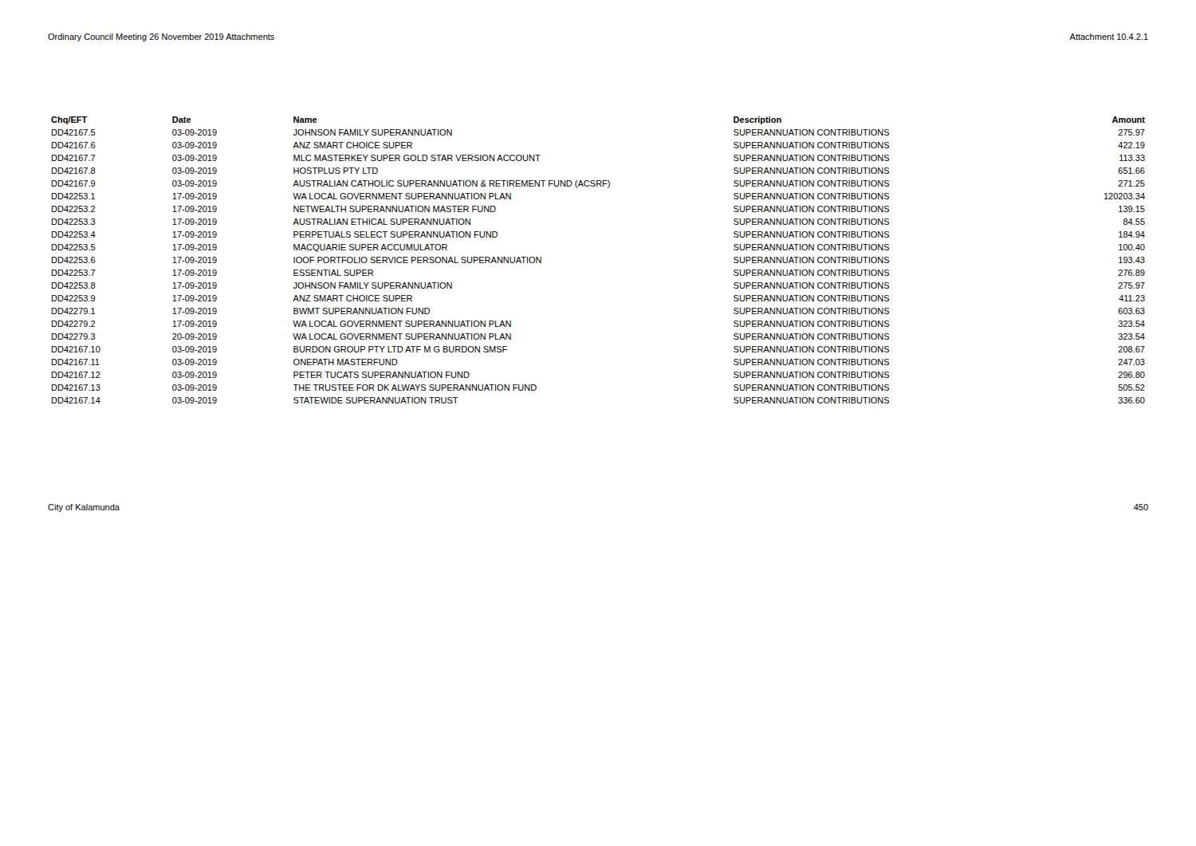Ordinary Council Meeting 26 November 2019 Attachments Attachment 10.4.2.1
| Chq/EFT | Date | Name | Description | Amount |
| --- | --- | --- | --- | --- |
| DD42167.5 | 03-09-2019 | JOHNSON FAMILY SUPERANNUATION | SUPERANNUATION CONTRIBUTIONS | 275.97 |
| DD42167.6 | 03-09-2019 | ANZ SMART CHOICE SUPER | SUPERANNUATION CONTRIBUTIONS | 422.19 |
| DD42167.7 | 03-09-2019 | MLC MASTERKEY SUPER GOLD STAR VERSION ACCOUNT | SUPERANNUATION CONTRIBUTIONS | 113.33 |
| DD42167.8 | 03-09-2019 | HOSTPLUS PTY LTD | SUPERANNUATION CONTRIBUTIONS | 651.66 |
| DD42167.9 | 03-09-2019 | AUSTRALIAN CATHOLIC SUPERANNUATION & RETIREMENT FUND (ACSRF) | SUPERANNUATION CONTRIBUTIONS | 271.25 |
| DD42253.1 | 17-09-2019 | WA LOCAL GOVERNMENT SUPERANNUATION PLAN | SUPERANNUATION CONTRIBUTIONS | 120203.34 |
| DD42253.2 | 17-09-2019 | NETWEALTH SUPERANNUATION MASTER FUND | SUPERANNUATION CONTRIBUTIONS | 139.15 |
| DD42253.3 | 17-09-2019 | AUSTRALIAN ETHICAL SUPERANNUATION | SUPERANNUATION CONTRIBUTIONS | 84.55 |
| DD42253.4 | 17-09-2019 | PERPETUALS SELECT SUPERANNUATION FUND | SUPERANNUATION CONTRIBUTIONS | 184.94 |
| DD42253.5 | 17-09-2019 | MACQUARIE SUPER ACCUMULATOR | SUPERANNUATION CONTRIBUTIONS | 100.40 |
| DD42253.6 | 17-09-2019 | IOOF PORTFOLIO SERVICE PERSONAL SUPERANNUATION | SUPERANNUATION CONTRIBUTIONS | 193.43 |
| DD42253.7 | 17-09-2019 | ESSENTIAL SUPER | SUPERANNUATION CONTRIBUTIONS | 276.89 |
| DD42253.8 | 17-09-2019 | JOHNSON FAMILY SUPERANNUATION | SUPERANNUATION CONTRIBUTIONS | 275.97 |
| DD42253.9 | 17-09-2019 | ANZ SMART CHOICE SUPER | SUPERANNUATION CONTRIBUTIONS | 411.23 |
| DD42279.1 | 17-09-2019 | BWMT SUPERANNUATION FUND | SUPERANNUATION CONTRIBUTIONS | 603.63 |
| DD42279.2 | 17-09-2019 | WA LOCAL GOVERNMENT SUPERANNUATION PLAN | SUPERANNUATION CONTRIBUTIONS | 323.54 |
| DD42279.3 | 20-09-2019 | WA LOCAL GOVERNMENT SUPERANNUATION PLAN | SUPERANNUATION CONTRIBUTIONS | 323.54 |
| DD42167.10 | 03-09-2019 | BURDON GROUP PTY LTD ATF M G BURDON SMSF | SUPERANNUATION CONTRIBUTIONS | 208.67 |
| DD42167.11 | 03-09-2019 | ONEPATH MASTERFUND | SUPERANNUATION CONTRIBUTIONS | 247.03 |
| DD42167.12 | 03-09-2019 | PETER TUCATS SUPERANNUATION FUND | SUPERANNUATION CONTRIBUTIONS | 296.80 |
| DD42167.13 | 03-09-2019 | THE TRUSTEE FOR DK ALWAYS SUPERANNUATION FUND | SUPERANNUATION CONTRIBUTIONS | 505.52 |
| DD42167.14 | 03-09-2019 | STATEWIDE SUPERANNUATION TRUST | SUPERANNUATION CONTRIBUTIONS | 336.60 |
City of Kalamunda 450